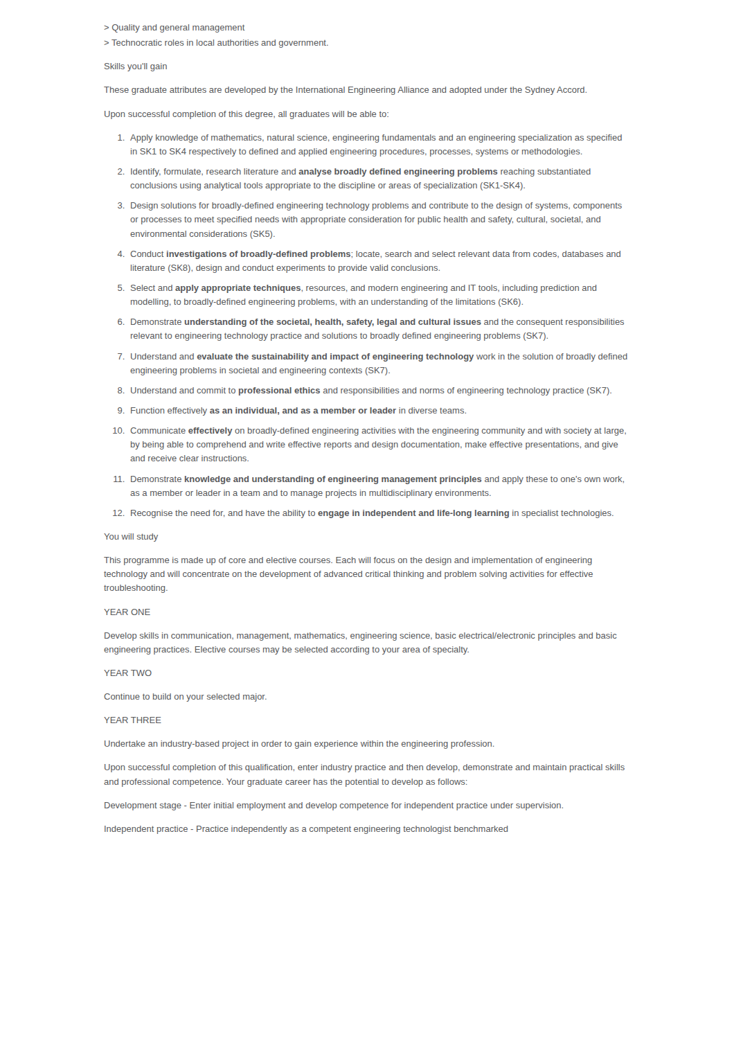> Quality and general management
> Technocratic roles in local authorities and government.
Skills you'll gain
These graduate attributes are developed by the International Engineering Alliance and adopted under the Sydney Accord.
Upon successful completion of this degree, all graduates will be able to:
Apply knowledge of mathematics, natural science, engineering fundamentals and an engineering specialization as specified in SK1 to SK4 respectively to defined and applied engineering procedures, processes, systems or methodologies.
Identify, formulate, research literature and analyse broadly defined engineering problems reaching substantiated conclusions using analytical tools appropriate to the discipline or areas of specialization (SK1-SK4).
Design solutions for broadly-defined engineering technology problems and contribute to the design of systems, components or processes to meet specified needs with appropriate consideration for public health and safety, cultural, societal, and environmental considerations (SK5).
Conduct investigations of broadly-defined problems; locate, search and select relevant data from codes, databases and literature (SK8), design and conduct experiments to provide valid conclusions.
Select and apply appropriate techniques, resources, and modern engineering and IT tools, including prediction and modelling, to broadly-defined engineering problems, with an understanding of the limitations (SK6).
Demonstrate understanding of the societal, health, safety, legal and cultural issues and the consequent responsibilities relevant to engineering technology practice and solutions to broadly defined engineering problems (SK7).
Understand and evaluate the sustainability and impact of engineering technology work in the solution of broadly defined engineering problems in societal and engineering contexts (SK7).
Understand and commit to professional ethics and responsibilities and norms of engineering technology practice (SK7).
Function effectively as an individual, and as a member or leader in diverse teams.
Communicate effectively on broadly-defined engineering activities with the engineering community and with society at large, by being able to comprehend and write effective reports and design documentation, make effective presentations, and give and receive clear instructions.
Demonstrate knowledge and understanding of engineering management principles and apply these to one's own work, as a member or leader in a team and to manage projects in multidisciplinary environments.
Recognise the need for, and have the ability to engage in independent and life-long learning in specialist technologies.
You will study
This programme is made up of core and elective courses. Each will focus on the design and implementation of engineering technology and will concentrate on the development of advanced critical thinking and problem solving activities for effective troubleshooting.
YEAR ONE
Develop skills in communication, management, mathematics, engineering science, basic electrical/electronic principles and basic engineering practices. Elective courses may be selected according to your area of specialty.
YEAR TWO
Continue to build on your selected major.
YEAR THREE
Undertake an industry-based project in order to gain experience within the engineering profession.
Upon successful completion of this qualification, enter industry practice and then develop, demonstrate and maintain practical skills and professional competence. Your graduate career has the potential to develop as follows:
Development stage - Enter initial employment and develop competence for independent practice under supervision.
Independent practice - Practice independently as a competent engineering technologist benchmarked